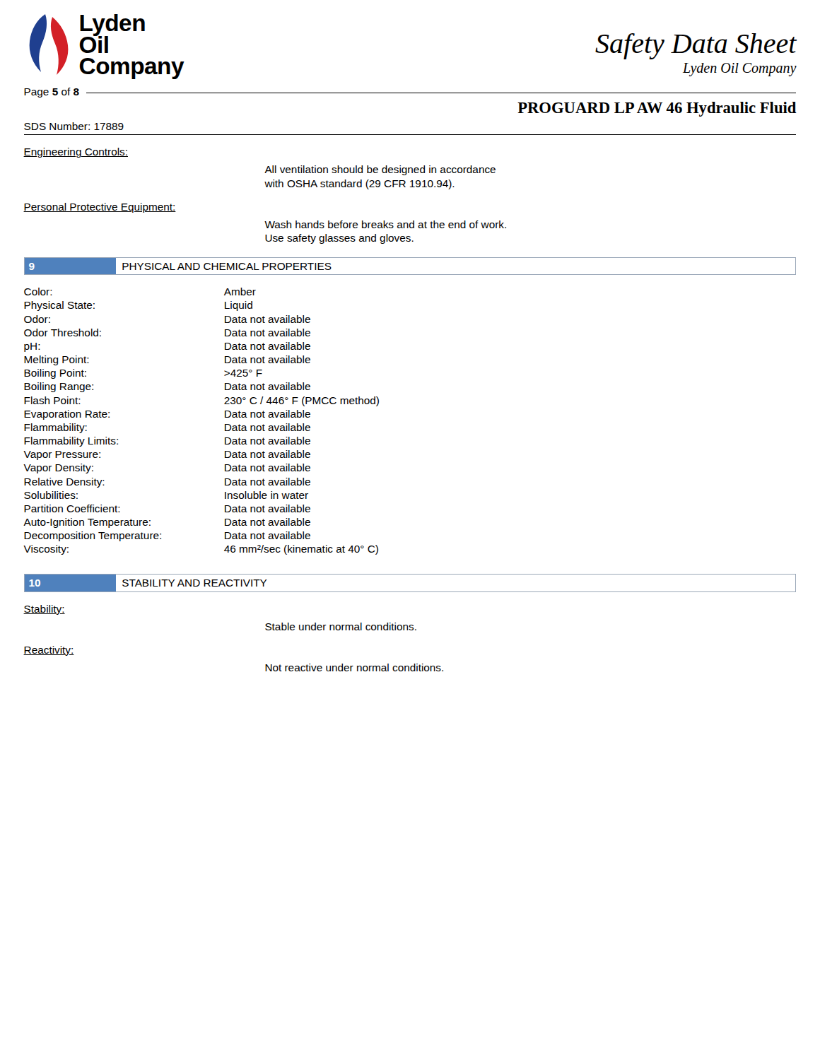Lyden
Oil
Company
Safety Data Sheet
Lyden Oil Company
Page 5 of 8
PROGUARD LP AW 46 Hydraulic Fluid
SDS Number: 17889
Engineering Controls:
All ventilation should be designed in accordance
with OSHA standard (29 CFR 1910.94).
Personal Protective Equipment:
Wash hands before breaks and at the end of work.
Use safety glasses and gloves.
9
PHYSICAL AND CHEMICAL PROPERTIES
| Color: | Amber |
| Physical State: | Liquid |
| Odor: | Data not available |
| Odor Threshold: | Data not available |
| pH: | Data not available |
| Melting Point: | Data not available |
| Boiling Point: | >425° F |
| Boiling Range: | Data not available |
| Flash Point: | 230° C / 446° F (PMCC method) |
| Evaporation Rate: | Data not available |
| Flammability: | Data not available |
| Flammability Limits: | Data not available |
| Vapor Pressure: | Data not available |
| Vapor Density: | Data not available |
| Relative Density: | Data not available |
| Solubilities: | Insoluble in water |
| Partition Coefficient: | Data not available |
| Auto-Ignition Temperature: | Data not available |
| Decomposition Temperature: | Data not available |
| Viscosity: | 46 mm²/sec (kinematic at 40° C) |
10
STABILITY AND REACTIVITY
Stability:
Stable under normal conditions.
Reactivity:
Not reactive under normal conditions.